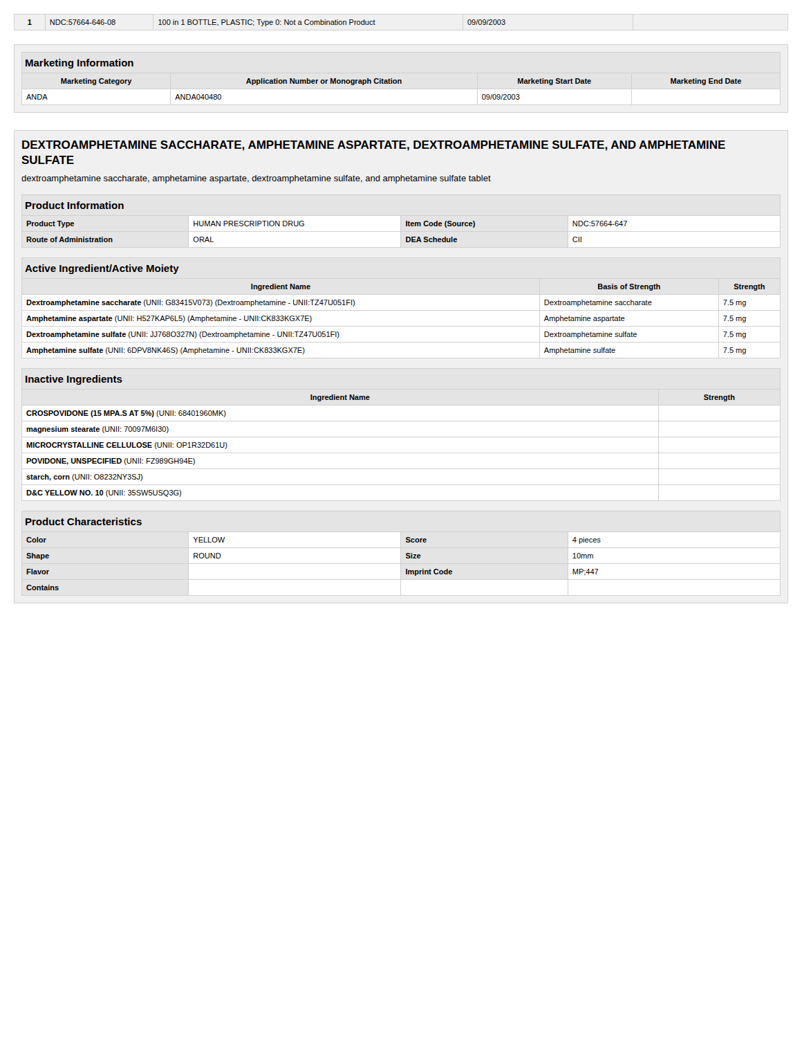| 1 | NDC:57664-646-08 | 100 in 1 BOTTLE, PLASTIC; Type 0: Not a Combination Product | 09/09/2003 | |
Marketing Information
| Marketing Category | Application Number or Monograph Citation | Marketing Start Date | Marketing End Date |
| --- | --- | --- | --- |
| ANDA | ANDA040480 | 09/09/2003 | |
DEXTROAMPHETAMINE SACCHARATE, AMPHETAMINE ASPARTATE, DEXTROAMPHETAMINE SULFATE, AND AMPHETAMINE SULFATE
dextroamphetamine saccharate, amphetamine aspartate, dextroamphetamine sulfate, and amphetamine sulfate tablet
Product Information
| Product Type | HUMAN PRESCRIPTION DRUG | Item Code (Source) | NDC:57664-647 |
| Route of Administration | ORAL | DEA Schedule | CII |
Active Ingredient/Active Moiety
| Ingredient Name | Basis of Strength | Strength |
| --- | --- | --- |
| Dextroamphetamine saccharate (UNII: G83415V073) (Dextroamphetamine - UNII:TZ47U051FI) | Dextroamphetamine saccharate | 7.5 mg |
| Amphetamine aspartate (UNII: H527KAP6L5) (Amphetamine - UNII:CK833KGX7E) | Amphetamine aspartate | 7.5 mg |
| Dextroamphetamine sulfate (UNII: JJ768O327N) (Dextroamphetamine - UNII:TZ47U051FI) | Dextroamphetamine sulfate | 7.5 mg |
| Amphetamine sulfate (UNII: 6DPV8NK46S) (Amphetamine - UNII:CK833KGX7E) | Amphetamine sulfate | 7.5 mg |
Inactive Ingredients
| Ingredient Name | Strength |
| --- | --- |
| CROSPOVIDONE (15 MPA.S AT 5%) (UNII: 68401960MK) | |
| magnesium stearate (UNII: 70097M6I30) | |
| MICROCRYSTALLINE CELLULOSE (UNII: OP1R32D61U) | |
| POVIDONE, UNSPECIFIED (UNII: FZ989GH94E) | |
| starch, corn (UNII: O8232NY3SJ) | |
| D&C YELLOW NO. 10 (UNII: 35SW5USQ3G) | |
Product Characteristics
| Color | YELLOW | Score | 4 pieces |
| Shape | ROUND | Size | 10mm |
| Flavor | | Imprint Code | MP;447 |
| Contains | | | |